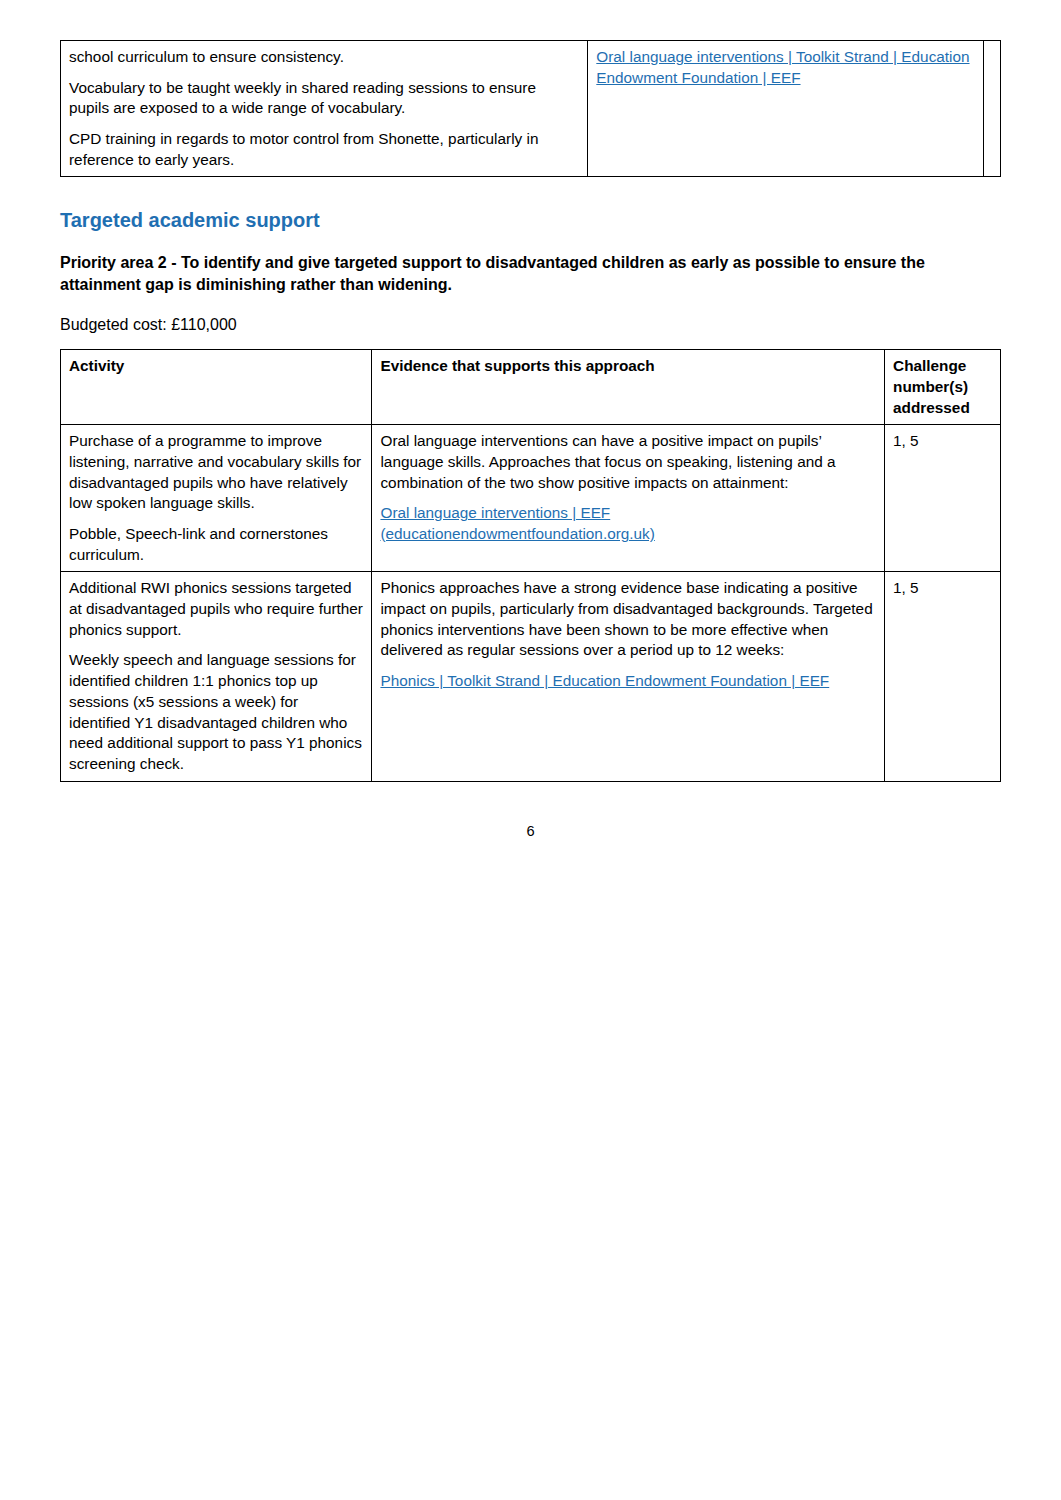| school curriculum to ensure consistency. Vocabulary to be taught weekly in shared reading sessions to ensure pupils are exposed to a wide range of vocabulary. CPD training in regards to motor control from Shonette, particularly in reference to early years. | Oral language interventions / Toolkit Strand / Education Endowment Foundation / EEF | |
Targeted academic support
Priority area 2 - To identify and give targeted support to disadvantaged children as early as possible to ensure the attainment gap is diminishing rather than widening.
Budgeted cost: £110,000
| Activity | Evidence that supports this approach | Challenge number(s) addressed |
| --- | --- | --- |
| Purchase of a programme to improve listening, narrative and vocabulary skills for disadvantaged pupils who have relatively low spoken language skills. Pobble, Speech-link and cornerstones curriculum. | Oral language interventions can have a positive impact on pupils’ language skills. Approaches that focus on speaking, listening and a combination of the two show positive impacts on attainment: Oral language interventions / EEF (educationendowmentfoundation.org.uk) | 1, 5 |
| Additional RWI phonics sessions targeted at disadvantaged pupils who require further phonics support. Weekly speech and language sessions for identified children 1:1 phonics top up sessions (x5 sessions a week) for identified Y1 disadvantaged children who need additional support to pass Y1 phonics screening check. | Phonics approaches have a strong evidence base indicating a positive impact on pupils, particularly from disadvantaged backgrounds. Targeted phonics interventions have been shown to be more effective when delivered as regular sessions over a period up to 12 weeks: Phonics / Toolkit Strand / Education Endowment Foundation / EEF | 1, 5 |
6